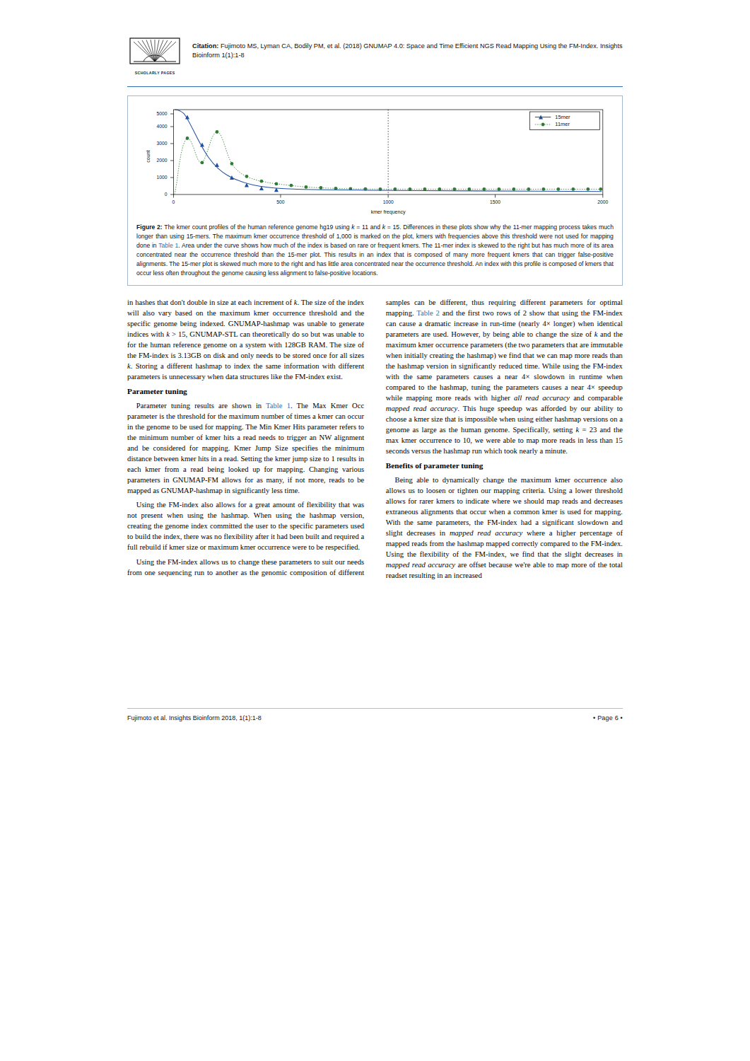SCHOLARLY PAGES
Citation: Fujimoto MS, Lyman CA, Bodily PM, et al. (2018) GNUMAP 4.0: Space and Time Efficient NGS Read Mapping Using the FM-Index. Insights Bioinform 1(1):1-8
0 1000 2000 3000 4000 5000 count 0 500 1000 1500 2000 kmer frequency 15mer 11mer
Figure 2: The kmer count profiles of the human reference genome hg19 using k = 11 and k = 15. Differences in these plots show why the 11-mer mapping process takes much longer than using 15-mers. The maximum kmer occurrence threshold of 1,000 is marked on the plot, kmers with frequencies above this threshold were not used for mapping done in Table 1. Area under the curve shows how much of the index is based on rare or frequent kmers. The 11-mer index is skewed to the right but has much more of its area concentrated near the occurrence threshold than the 15-mer plot. This results in an index that is composed of many more frequent kmers that can trigger false-positive alignments. The 15-mer plot is skewed much more to the right and has little area concentrated near the occurrence threshold. An index with this profile is composed of kmers that occur less often throughout the genome causing less alignment to false-positive locations.
in hashes that don't double in size at each increment of k. The size of the index will also vary based on the maximum kmer occurrence threshold and the specific genome being indexed. GNUMAP-hashmap was unable to generate indices with k > 15, GNUMAP-STL can theoretically do so but was unable to for the human reference genome on a system with 128GB RAM. The size of the FM-index is 3.13GB on disk and only needs to be stored once for all sizes k. Storing a different hashmap to index the same information with different parameters is unnecessary when data structures like the FM-index exist.
Parameter tuning
Parameter tuning results are shown in Table 1. The Max Kmer Occ parameter is the threshold for the maximum number of times a kmer can occur in the genome to be used for mapping. The Min Kmer Hits parameter refers to the minimum number of kmer hits a read needs to trigger an NW alignment and be considered for mapping. Kmer Jump Size specifies the minimum distance between kmer hits in a read. Setting the kmer jump size to 1 results in each kmer from a read being looked up for mapping. Changing various parameters in GNUMAP-FM allows for as many, if not more, reads to be mapped as GNUMAP-hashmap in significantly less time.
Using the FM-index also allows for a great amount of flexibility that was not present when using the hashmap. When using the hashmap version, creating the genome index committed the user to the specific parameters used to build the index, there was no flexibility after it had been built and required a full rebuild if kmer size or maximum kmer occurrence were to be respecified.
Using the FM-index allows us to change these parameters to suit our needs from one sequencing run to another as the genomic composition of different samples can be different, thus requiring different parameters for optimal mapping. Table 2 and the first two rows of 2 show that using the FM-index can cause a dramatic increase in run-time (nearly 4× longer) when identical parameters are used. However, by being able to change the size of k and the maximum kmer occurrence parameters (the two parameters that are immutable when initially creating the hashmap) we find that we can map more reads than the hashmap version in significantly reduced time. While using the FM-index with the same parameters causes a near 4× slowdown in runtime when compared to the hashmap, tuning the parameters causes a near 4× speedup while mapping more reads with higher all read accuracy and comparable mapped read accuracy. This huge speedup was afforded by our ability to choose a kmer size that is impossible when using either hashmap versions on a genome as large as the human genome. Specifically, setting k = 23 and the max kmer occurrence to 10, we were able to map more reads in less than 15 seconds versus the hashmap run which took nearly a minute.
Benefits of parameter tuning
Being able to dynamically change the maximum kmer occurrence also allows us to loosen or tighten our mapping criteria. Using a lower threshold allows for rarer kmers to indicate where we should map reads and decreases extraneous alignments that occur when a common kmer is used for mapping. With the same parameters, the FM-index had a significant slowdown and slight decreases in mapped read accuracy where a higher percentage of mapped reads from the hashmap mapped correctly compared to the FM-index. Using the flexibility of the FM-index, we find that the slight decreases in mapped read accuracy are offset because we're able to map more of the total readset resulting in an increased
Fujimoto et al. Insights Bioinform 2018, 1(1):1-8
• Page 6 •